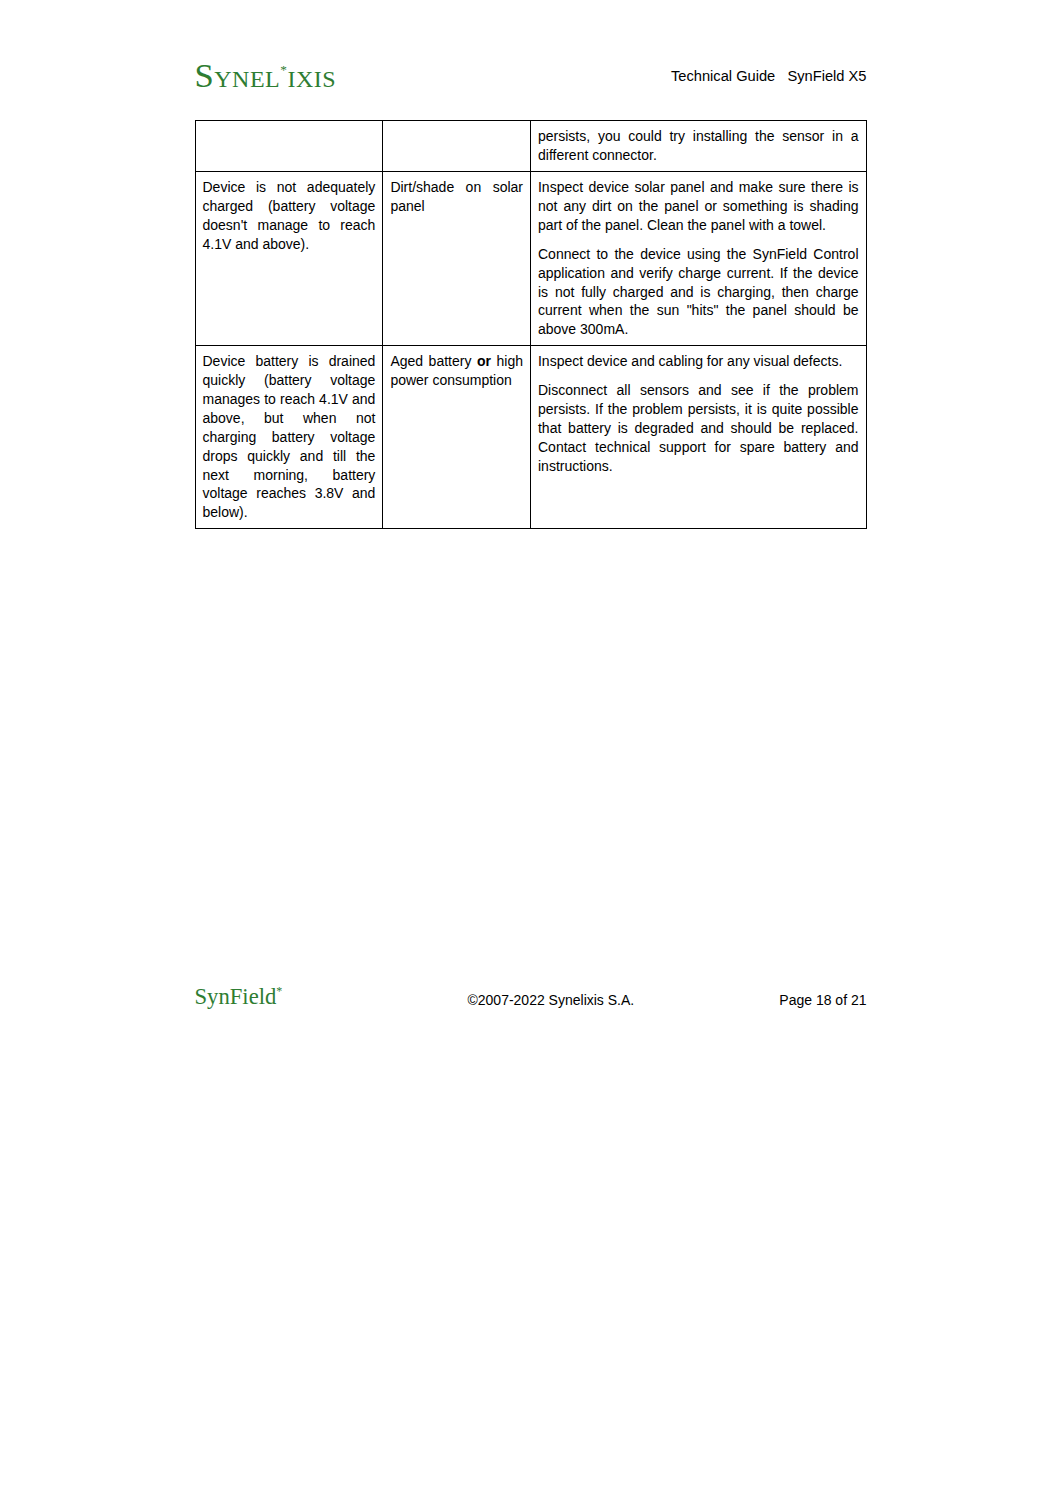SYNEL*IXIS
Technical Guide SynField X5
| | | persists, you could try installing the sensor in a different connector. |
| Device is not adequately charged (battery voltage doesn't manage to reach 4.1V and above). | Dirt/shade on solar panel | Inspect device solar panel and make sure there is not any dirt on the panel or something is shading part of the panel. Clean the panel with a towel. Connect to the device using the SynField Control application and verify charge current. If the device is not fully charged and is charging, then charge current when the sun "hits" the panel should be above 300mA. |
| Device battery is drained quickly (battery voltage manages to reach 4.1V and above, but when not charging battery voltage drops quickly and till the next morning, battery voltage reaches 3.8V and below). | Aged battery or high power consumption | Inspect device and cabling for any visual defects. Disconnect all sensors and see if the problem persists. If the problem persists, it is quite possible that battery is degraded and should be replaced. Contact technical support for spare battery and instructions. |
SynField*
©2007-2022 Synelixis S.A.
Page 18 of 21